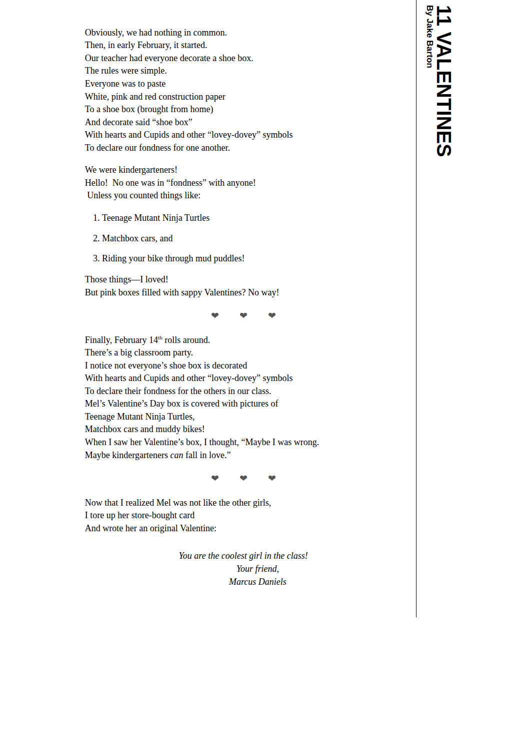11 VALENTINES
By Jake Barton
Obviously, we had nothing in common. Then, in early February, it started. Our teacher had everyone decorate a shoe box. The rules were simple. Everyone was to paste White, pink and red construction paper To a shoe box (brought from home) And decorate said “shoe box” With hearts and Cupids and other “lovey-dovey” symbols To declare our fondness for one another.
We were kindergarteners! Hello! No one was in “fondness” with anyone! Unless you counted things like:
Teenage Mutant Ninja Turtles
Matchbox cars, and
Riding your bike through mud puddles!
Those things—I loved! But pink boxes filled with sappy Valentines? No way!
❤❤❤
Finally, February 14th rolls around. There’s a big classroom party. I notice not everyone’s shoe box is decorated With hearts and Cupids and other “lovey-dovey” symbols To declare their fondness for the others in our class. Mel’s Valentine’s Day box is covered with pictures of Teenage Mutant Ninja Turtles, Matchbox cars and muddy bikes! When I saw her Valentine’s box, I thought, “Maybe I was wrong. Maybe kindergarteners can fall in love.”
❤❤❤
Now that I realized Mel was not like the other girls, I tore up her store-bought card And wrote her an original Valentine:
You are the coolest girl in the class! Your friend, Marcus Daniels